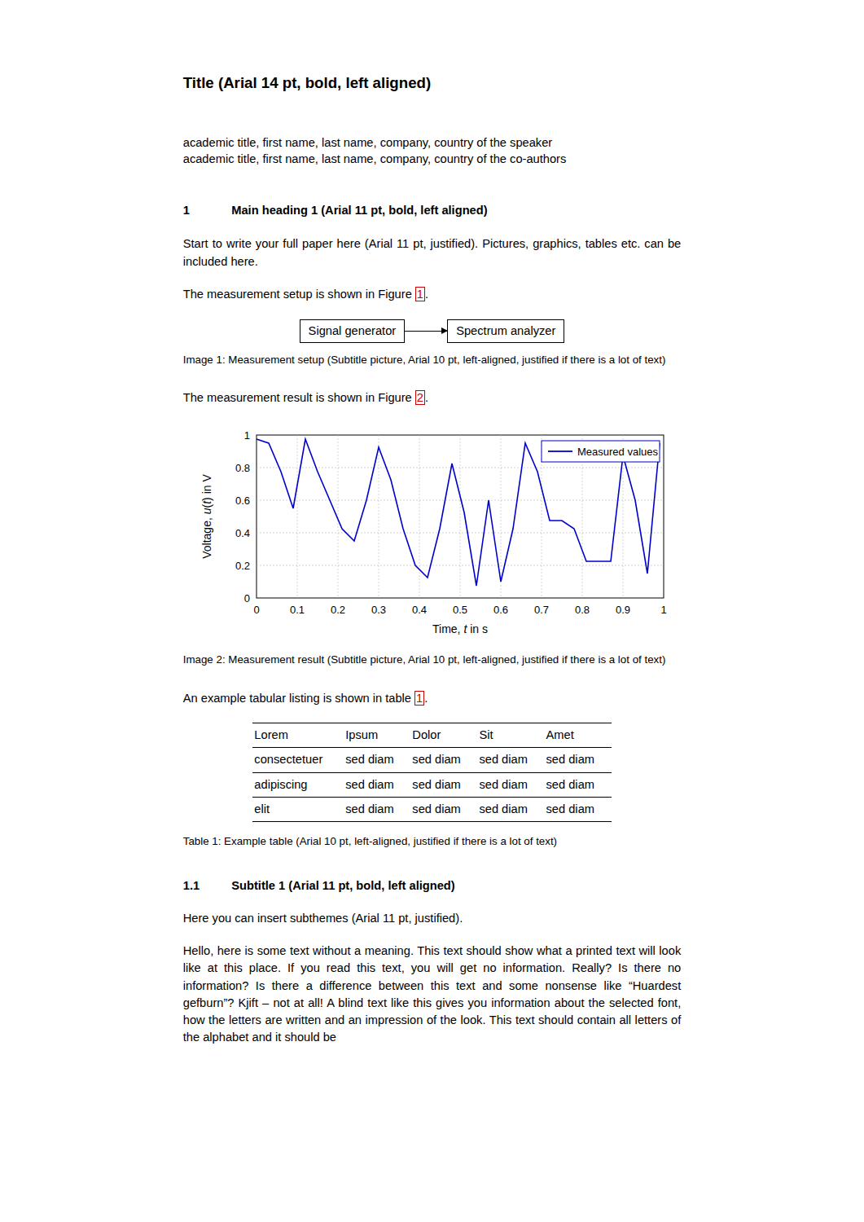Title (Arial 14 pt, bold, left aligned)
academic title, first name, last name, company, country of the speaker
academic title, first name, last name, company, country of the co-authors
1 Main heading 1 (Arial 11 pt, bold, left aligned)
Start to write your full paper here (Arial 11 pt, justified). Pictures, graphics, tables etc. can be included here.
The measurement setup is shown in Figure 1.
Signal generator Spectrum analyzer
Image 1: Measurement setup (Subtitle picture, Arial 10 pt, left-aligned, justified if there is a lot of text)
The measurement result is shown in Figure 2.
0 0.2 0.4 0.6 0.8 1 0 0.1 0.2 0.3 0.4 0.5 0.6 0.7 0.8 0.9 1 Time, t in s Voltage, u(t) in V Measured values
Image 2: Measurement result (Subtitle picture, Arial 10 pt, left-aligned, justified if there is a lot of text)
An example tabular listing is shown in table 1.
| Lorem | Ipsum | Dolor | Sit | Amet |
| --- | --- | --- | --- | --- |
| consectetuer | sed diam | sed diam | sed diam | sed diam |
| adipiscing | sed diam | sed diam | sed diam | sed diam |
| elit | sed diam | sed diam | sed diam | sed diam |
Table 1: Example table (Arial 10 pt, left-aligned, justified if there is a lot of text)
1.1 Subtitle 1 (Arial 11 pt, bold, left aligned)
Here you can insert subthemes (Arial 11 pt, justified).
Hello, here is some text without a meaning. This text should show what a printed text will look like at this place. If you read this text, you will get no information. Really? Is there no information? Is there a difference between this text and some nonsense like “Huardest gefburn”? Kjift – not at all! A blind text like this gives you information about the selected font, how the letters are written and an impression of the look. This text should contain all letters of the alphabet and it should be